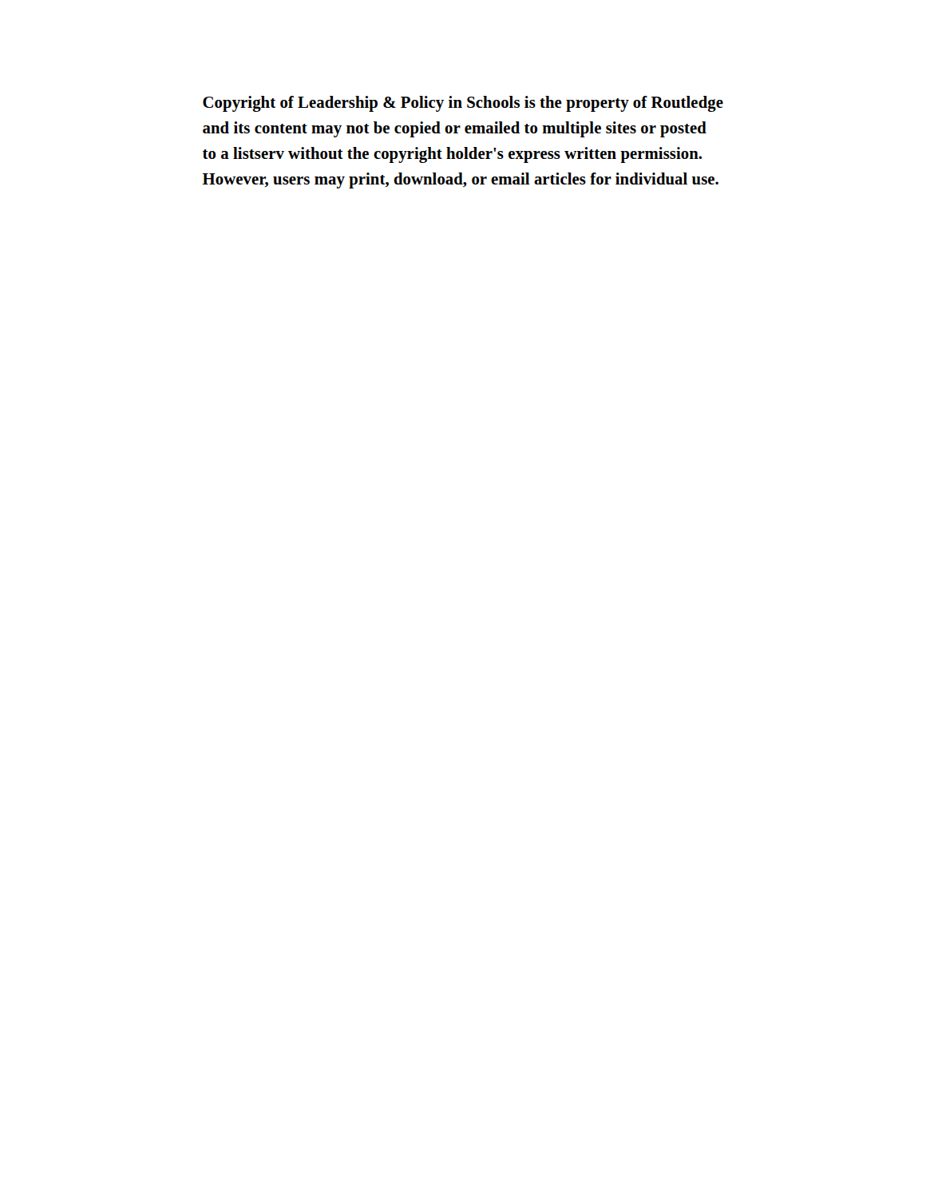Copyright of Leadership & Policy in Schools is the property of Routledge and its content may not be copied or emailed to multiple sites or posted to a listserv without the copyright holder's express written permission. However, users may print, download, or email articles for individual use.